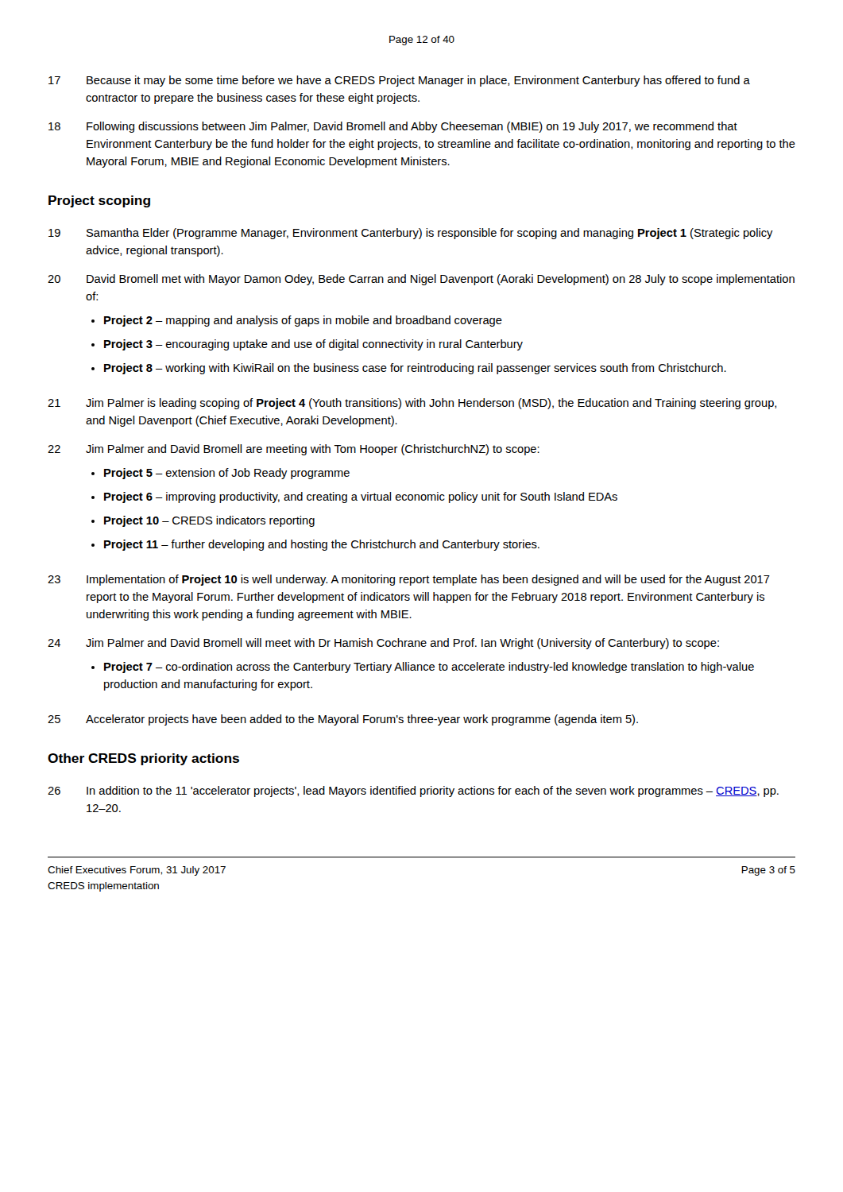Page 12 of 40
17
Because it may be some time before we have a CREDS Project Manager in place, Environment Canterbury has offered to fund a contractor to prepare the business cases for these eight projects.
18
Following discussions between Jim Palmer, David Bromell and Abby Cheeseman (MBIE) on 19 July 2017, we recommend that Environment Canterbury be the fund holder for the eight projects, to streamline and facilitate co-ordination, monitoring and reporting to the Mayoral Forum, MBIE and Regional Economic Development Ministers.
Project scoping
19
Samantha Elder (Programme Manager, Environment Canterbury) is responsible for scoping and managing Project 1 (Strategic policy advice, regional transport).
20
David Bromell met with Mayor Damon Odey, Bede Carran and Nigel Davenport (Aoraki Development) on 28 July to scope implementation of:
Project 2 – mapping and analysis of gaps in mobile and broadband coverage
Project 3 – encouraging uptake and use of digital connectivity in rural Canterbury
Project 8 – working with KiwiRail on the business case for reintroducing rail passenger services south from Christchurch.
21
Jim Palmer is leading scoping of Project 4 (Youth transitions) with John Henderson (MSD), the Education and Training steering group, and Nigel Davenport (Chief Executive, Aoraki Development).
22
Jim Palmer and David Bromell are meeting with Tom Hooper (ChristchurchNZ) to scope:
Project 5 – extension of Job Ready programme
Project 6 – improving productivity, and creating a virtual economic policy unit for South Island EDAs
Project 10 – CREDS indicators reporting
Project 11 – further developing and hosting the Christchurch and Canterbury stories.
23
Implementation of Project 10 is well underway. A monitoring report template has been designed and will be used for the August 2017 report to the Mayoral Forum. Further development of indicators will happen for the February 2018 report. Environment Canterbury is underwriting this work pending a funding agreement with MBIE.
24
Jim Palmer and David Bromell will meet with Dr Hamish Cochrane and Prof. Ian Wright (University of Canterbury) to scope:
Project 7 – co-ordination across the Canterbury Tertiary Alliance to accelerate industry-led knowledge translation to high-value production and manufacturing for export.
25
Accelerator projects have been added to the Mayoral Forum's three-year work programme (agenda item 5).
Other CREDS priority actions
26
In addition to the 11 'accelerator projects', lead Mayors identified priority actions for each of the seven work programmes – CREDS, pp. 12–20.
Chief Executives Forum, 31 July 2017
CREDS implementation
Page 3 of 5